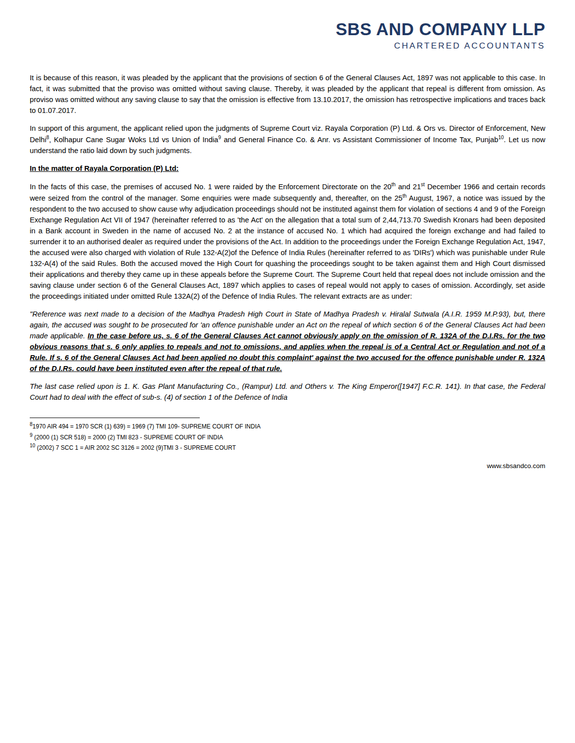SBS AND COMPANY LLP
CHARTERED ACCOUNTANTS
It is because of this reason, it was pleaded by the applicant that the provisions of section 6 of the General Clauses Act, 1897 was not applicable to this case. In fact, it was submitted that the proviso was omitted without saving clause. Thereby, it was pleaded by the applicant that repeal is different from omission. As proviso was omitted without any saving clause to say that the omission is effective from 13.10.2017, the omission has retrospective implications and traces back to 01.07.2017.
In support of this argument, the applicant relied upon the judgments of Supreme Court viz. Rayala Corporation (P) Ltd. & Ors vs. Director of Enforcement, New Delhi8, Kolhapur Cane Sugar Woks Ltd vs Union of India9 and General Finance Co. & Anr. vs Assistant Commissioner of Income Tax, Punjab10. Let us now understand the ratio laid down by such judgments.
In the matter of Rayala Corporation (P) Ltd:
In the facts of this case, the premises of accused No. 1 were raided by the Enforcement Directorate on the 20th and 21st December 1966 and certain records were seized from the control of the manager. Some enquiries were made subsequently and, thereafter, on the 25th August, 1967, a notice was issued by the respondent to the two accused to show cause why adjudication proceedings should not be instituted against them for violation of sections 4 and 9 of the Foreign Exchange Regulation Act VII of 1947 (hereinafter referred to as 'the Act' on the allegation that a total sum of 2,44,713.70 Swedish Kronars had been deposited in a Bank account in Sweden in the name of accused No. 2 at the instance of accused No. 1 which had acquired the foreign exchange and had failed to surrender it to an authorised dealer as required under the provisions of the Act. In addition to the proceedings under the Foreign Exchange Regulation Act, 1947, the accused were also charged with violation of Rule 132-A(2)of the Defence of India Rules (hereinafter referred to as 'DIRs') which was punishable under Rule 132-A(4) of the said Rules. Both the accused moved the High Court for quashing the proceedings sought to be taken against them and High Court dismissed their applications and thereby they came up in these appeals before the Supreme Court. The Supreme Court held that repeal does not include omission and the saving clause under section 6 of the General Clauses Act, 1897 which applies to cases of repeal would not apply to cases of omission. Accordingly, set aside the proceedings initiated under omitted Rule 132A(2) of the Defence of India Rules. The relevant extracts are as under:
"Reference was next made to a decision of the Madhya Pradesh High Court in State of Madhya Pradesh v. Hiralal Sutwala (A.I.R. 1959 M.P.93), but, there again, the accused was sought to be prosecuted for 'an offence punishable under an Act on the repeal of which section 6 of the General Clauses Act had been made applicable. In the case before us, s. 6 of the General Clauses Act cannot obviously apply on the omission of R. 132A of the D.I.Rs. for the two obvious reasons that s. 6 only applies to repeals and not to omissions, and applies when the repeal is of a Central Act or Regulation and not of a Rule. If s. 6 of the General Clauses Act had been applied no doubt this complaint' against the two accused for the offence punishable under R. 132A of the D.I.Rs. could have been instituted even after the repeal of that rule.
The last case relied upon is 1. K. Gas Plant Manufacturing Co., (Rampur) Ltd. and Others v. The King Emperor([1947] F.C.R. 141). In that case, the Federal Court had to deal with the effect of sub-s. (4) of section 1 of the Defence of India
81970 AIR 494 = 1970 SCR (1) 639) = 1969 (7) TMI 109- SUPREME COURT OF INDIA
9 (2000 (1) SCR 518) = 2000 (2) TMI 823 - SUPREME COURT OF INDIA
10 (2002) 7 SCC 1 = AIR 2002 SC 3126 = 2002 (9)TMI 3 - SUPREME COURT
www.sbsandco.com